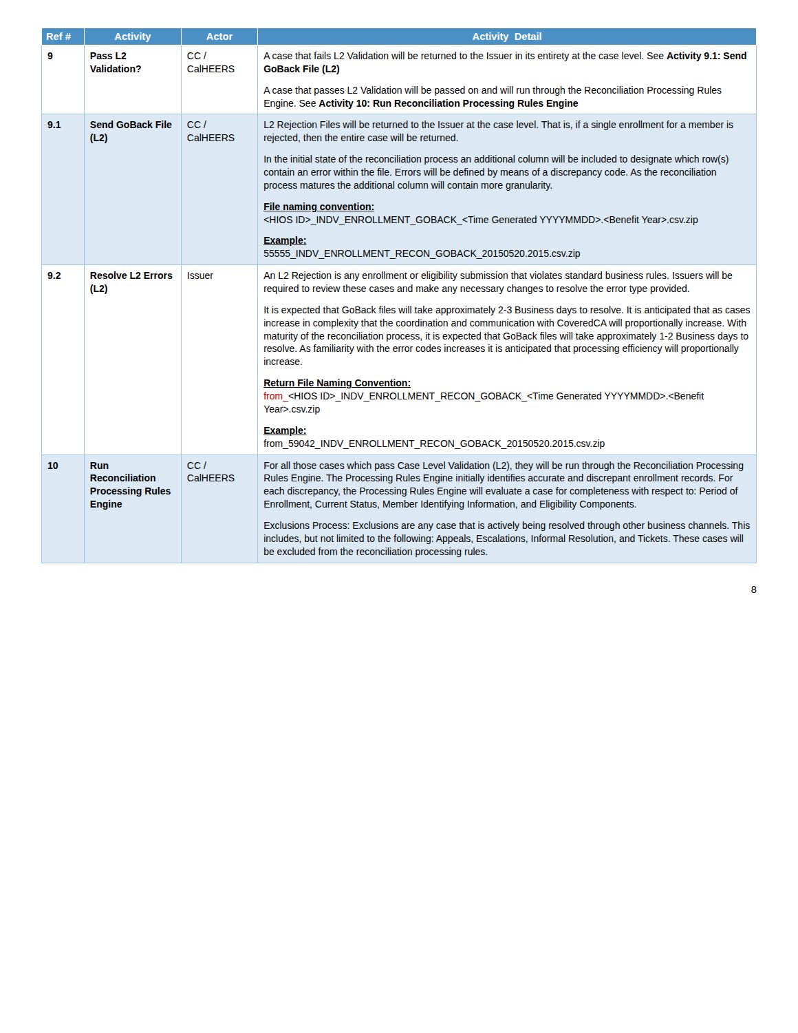| Ref # | Activity | Actor | Activity Detail |
| --- | --- | --- | --- |
| 9 | Pass L2 Validation? | CC / CalHEERS | A case that fails L2 Validation will be returned to the Issuer in its entirety at the case level. See Activity 9.1: Send GoBack File (L2) A case that passes L2 Validation will be passed on and will run through the Reconciliation Processing Rules Engine. See Activity 10: Run Reconciliation Processing Rules Engine |
| 9.1 | Send GoBack File (L2) | CC / CalHEERS | L2 Rejection Files will be returned to the Issuer at the case level. That is, if a single enrollment for a member is rejected, then the entire case will be returned. In the initial state of the reconciliation process an additional column will be included to designate which row(s) contain an error within the file. Errors will be defined by means of a discrepancy code. As the reconciliation process matures the additional column will contain more granularity. File naming convention: <HIOS ID>_INDV_ENROLLMENT_GOBACK_<Time Generated YYYYMMDD>.<Benefit Year>.csv.zip Example: 55555_INDV_ENROLLMENT_RECON_GOBACK_20150520.2015.csv.zip |
| 9.2 | Resolve L2 Errors (L2) | Issuer | An L2 Rejection is any enrollment or eligibility submission that violates standard business rules. Issuers will be required to review these cases and make any necessary changes to resolve the error type provided. It is expected that GoBack files will take approximately 2-3 Business days to resolve. It is anticipated that as cases increase in complexity that the coordination and communication with CoveredCA will proportionally increase. With maturity of the reconciliation process, it is expected that GoBack files will take approximately 1-2 Business days to resolve. As familiarity with the error codes increases it is anticipated that processing efficiency will proportionally increase. Return File Naming Convention: from_ <HIOS ID>_INDV_ENROLLMENT_RECON_GOBACK_<Time Generated YYYYMMDD>.<Benefit Year>.csv.zip Example: from_59042_INDV_ENROLLMENT_RECON_GOBACK_20150520.2015.csv.zip |
| 10 | Run Reconciliation Processing Rules Engine | CC / CalHEERS | For all those cases which pass Case Level Validation (L2), they will be run through the Reconciliation Processing Rules Engine. The Processing Rules Engine initially identifies accurate and discrepant enrollment records. For each discrepancy, the Processing Rules Engine will evaluate a case for completeness with respect to: Period of Enrollment, Current Status, Member Identifying Information, and Eligibility Components. Exclusions Process: Exclusions are any case that is actively being resolved through other business channels. This includes, but not limited to the following: Appeals, Escalations, Informal Resolution, and Tickets. These cases will be excluded from the reconciliation processing rules. |
8